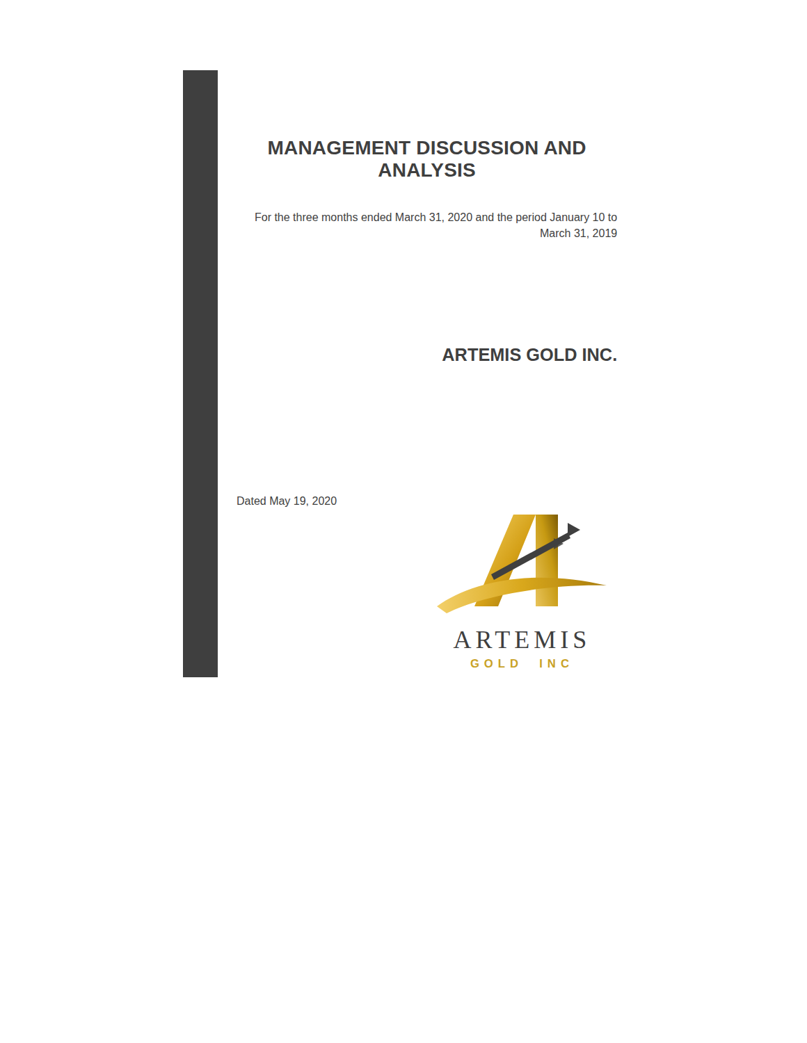MANAGEMENT DISCUSSION AND ANALYSIS
For the three months ended March 31, 2020 and the period January 10 to March 31, 2019
ARTEMIS GOLD INC.
Dated May 19, 2020
ARTEMIS
GOLD INC